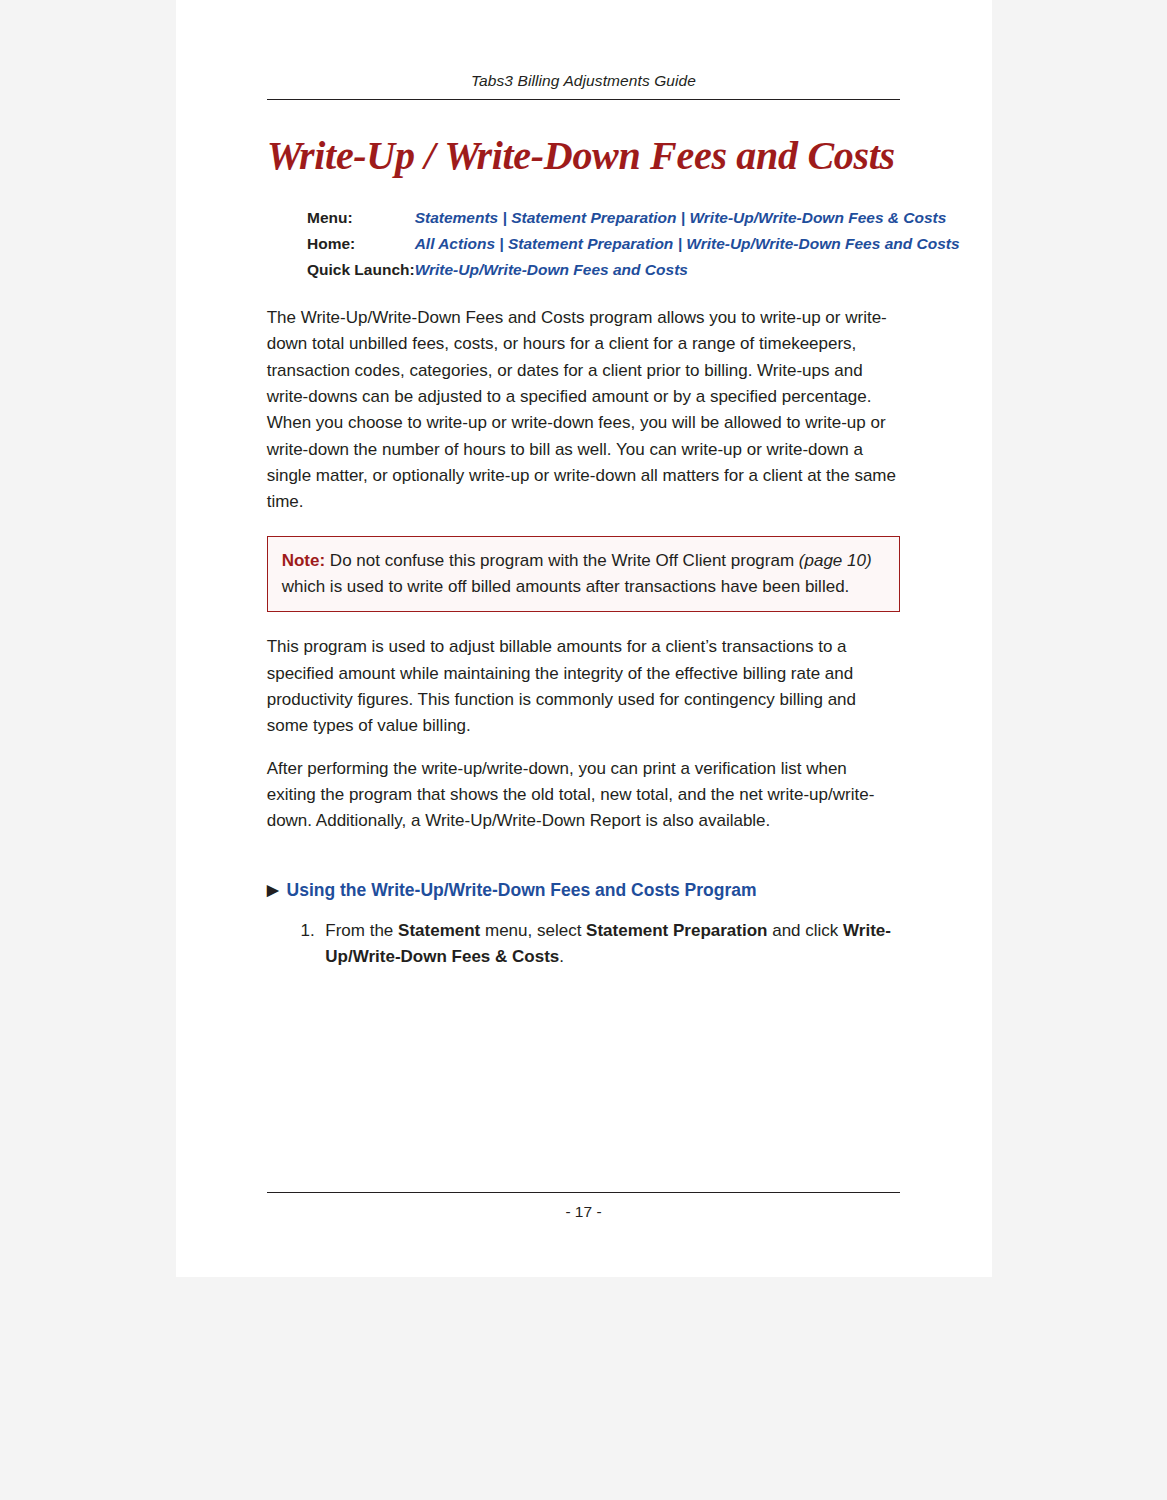Tabs3 Billing Adjustments Guide
Write-Up / Write-Down Fees and Costs
| Menu: | Statements / Statement Preparation / Write-Up/Write-Down Fees & Costs |
| Home: | All Actions / Statement Preparation / Write-Up/Write-Down Fees and Costs |
| Quick Launch: | Write-Up/Write-Down Fees and Costs |
The Write-Up/Write-Down Fees and Costs program allows you to write-up or write-down total unbilled fees, costs, or hours for a client for a range of timekeepers, transaction codes, categories, or dates for a client prior to billing. Write-ups and write-downs can be adjusted to a specified amount or by a specified percentage. When you choose to write-up or write-down fees, you will be allowed to write-up or write-down the number of hours to bill as well. You can write-up or write-down a single matter, or optionally write-up or write-down all matters for a client at the same time.
Note: Do not confuse this program with the Write Off Client program (page 10) which is used to write off billed amounts after transactions have been billed.
This program is used to adjust billable amounts for a client’s transactions to a specified amount while maintaining the integrity of the effective billing rate and productivity figures. This function is commonly used for contingency billing and some types of value billing.
After performing the write-up/write-down, you can print a verification list when exiting the program that shows the old total, new total, and the net write-up/write-down. Additionally, a Write-Up/Write-Down Report is also available.
▶Using the Write-Up/Write-Down Fees and Costs Program
From the Statement menu, select Statement Preparation and click Write-Up/Write-Down Fees & Costs.
- 17 -